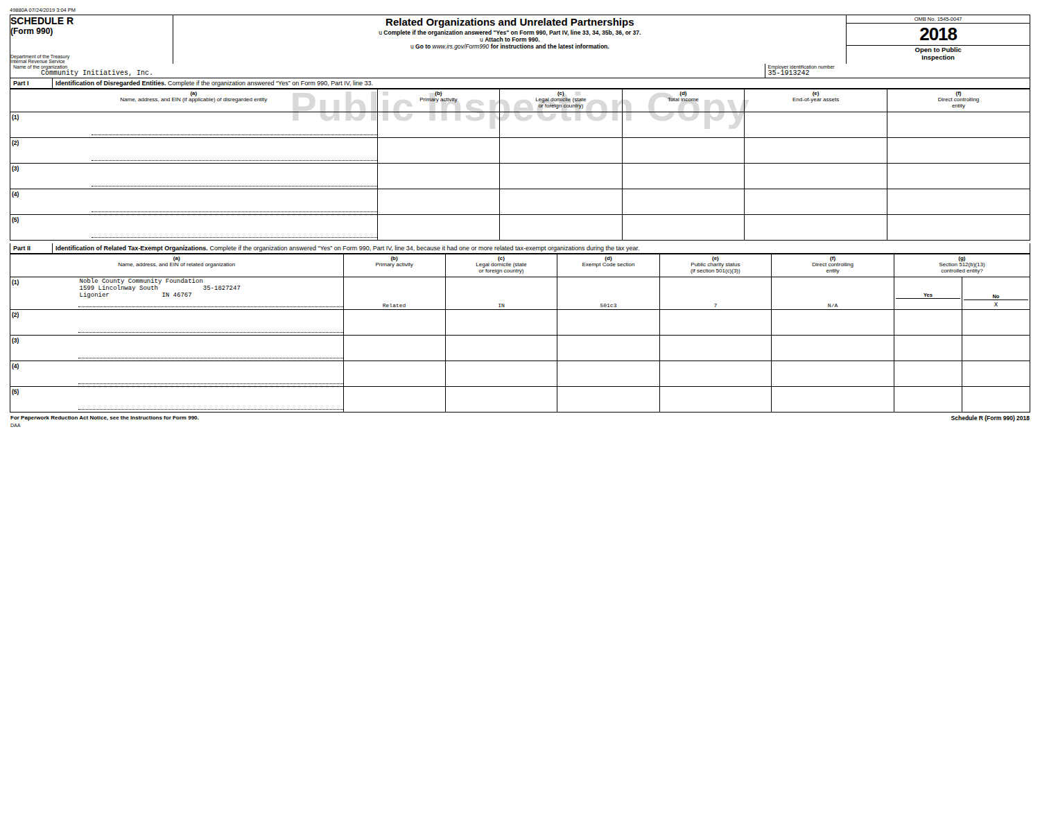49880A 07/24/2019 3:04 PM
Public Inspection Copy
| SCHEDULE R (Form 990) Department of the Treasury Internal Revenue Service | Related Organizations and Unrelated Partnerships u Complete if the organization answered "Yes" on Form 990, Part IV, line 33, 34, 35b, 36, or 37. u Attach to Form 990. u Go to www.irs.gov/Form990 for instructions and the latest information. | OMB No. 1545-0047 2018 Open to Public Inspection |
| Name of the organization Community Initiatives, Inc. | Employer identification number 35-1913242 |
| Part I | Identification of Disregarded Entities. Complete if the organization answered “Yes” on Form 990, Part IV, line 33. |
| (a) Name, address, and EIN (if applicable) of disregarded entity | (b) Primary activity | (c) Legal domicile (state or foreign country) | (d) Total income | (e) End-of-year assets | (f) Direct controlling entity |
| --- | --- | --- | --- | --- | --- |
| (1) | | | | | | |
| (2) | | | | | | |
| (3) | | | | | | |
| (4) | | | | | | |
| (5) | | | | | | |
| Part II | Identification of Related Tax-Exempt Organizations. Complete if the organization answered “Yes” on Form 990, Part IV, line 34, because it had one or more related tax-exempt organizations during the tax year. |
| (a) Name, address, and EIN of related organization | (b) Primary activity | (c) Legal domicile (state or foreign country) | (d) Exempt Code section | (e) Public charity status (if section 501(c)(3)) | (f) Direct controlling entity | (g) Section 512(b)(13) controlled entity? |
| --- | --- | --- | --- | --- | --- | --- |
| (1) | Noble County Community Foundation 1599 Lincolnway South 35-1827247 Ligonier IN 46767 | Related | IN | 501c3 | 7 | N/A | Yes | No X |
| (2) | | | | | | | | |
| (3) | | | | | | | | |
| (4) | | | | | | | | |
| (5) | | | | | | | | |
| For Paperwork Reduction Act Notice, see the Instructions for Form 990. | Schedule R (Form 990) 2018 |
| DAA | |